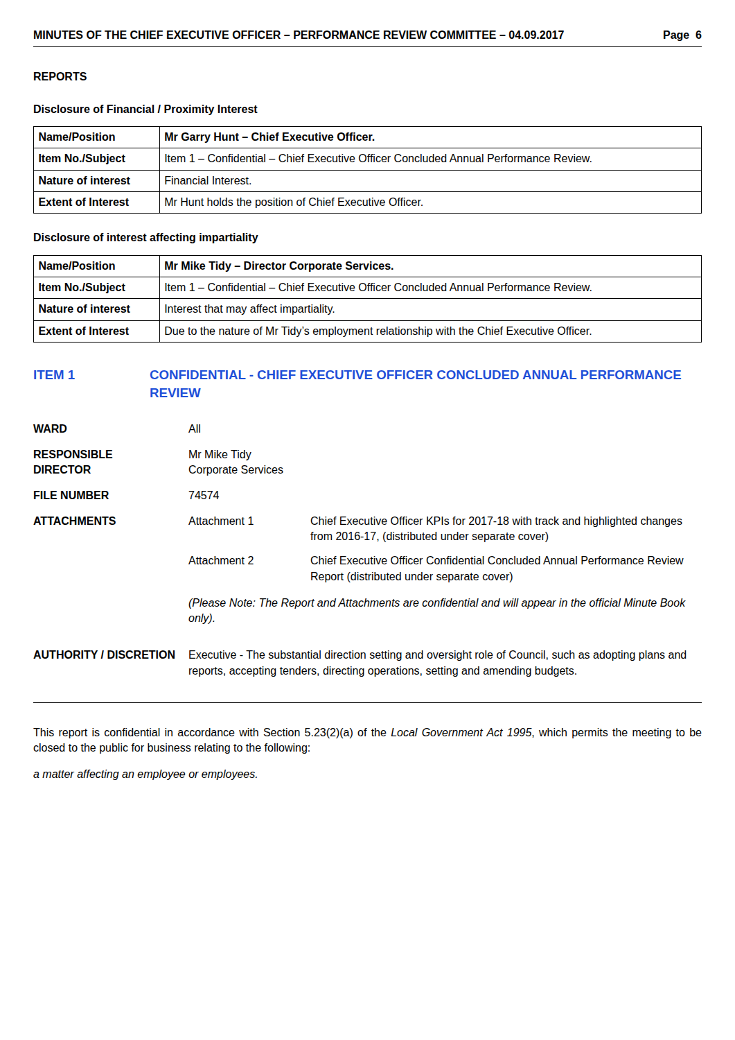MINUTES OF THE CHIEF EXECUTIVE OFFICER – PERFORMANCE REVIEW COMMITTEE – 04.09.2017
Page 6
REPORTS
Disclosure of Financial / Proximity Interest
| Name/Position | Mr Garry Hunt – Chief Executive Officer. |
| Item No./Subject | Item 1 – Confidential – Chief Executive Officer Concluded Annual Performance Review. |
| Nature of interest | Financial Interest. |
| Extent of Interest | Mr Hunt holds the position of Chief Executive Officer. |
Disclosure of interest affecting impartiality
| Name/Position | Mr Mike Tidy – Director Corporate Services. |
| Item No./Subject | Item 1 – Confidential – Chief Executive Officer Concluded Annual Performance Review. |
| Nature of interest | Interest that may affect impartiality. |
| Extent of Interest | Due to the nature of Mr Tidy’s employment relationship with the Chief Executive Officer. |
ITEM 1
CONFIDENTIAL - CHIEF EXECUTIVE OFFICER CONCLUDED ANNUAL PERFORMANCE REVIEW
| WARD | All |
| RESPONSIBLE DIRECTOR | Mr Mike Tidy Corporate Services |
| FILE NUMBER | 74574 |
| ATTACHMENTS | / Attachment 1 / Chief Executive Officer KPIs for 2017-18 with track and highlighted changes from 2016-17, (distributed under separate cover) / / Attachment 2 / Chief Executive Officer Confidential Concluded Annual Performance Review Report (distributed under separate cover) / (Please Note: The Report and Attachments are confidential and will appear in the official Minute Book only). |
| AUTHORITY / DISCRETION | Executive - The substantial direction setting and oversight role of Council, such as adopting plans and reports, accepting tenders, directing operations, setting and amending budgets. |
This report is confidential in accordance with Section 5.23(2)(a) of the Local Government Act 1995, which permits the meeting to be closed to the public for business relating to the following:
a matter affecting an employee or employees.